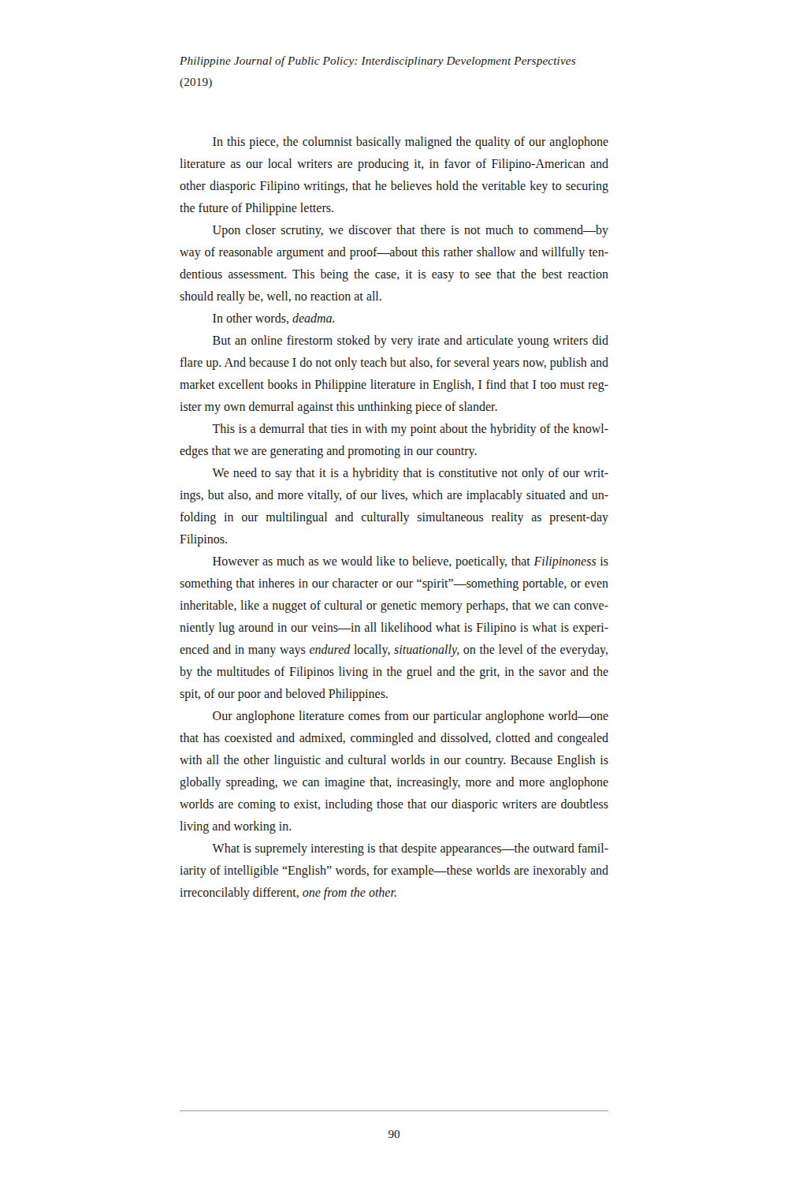Philippine Journal of Public Policy: Interdisciplinary Development Perspectives (2019)
In this piece, the columnist basically maligned the quality of our anglophone literature as our local writers are producing it, in favor of Filipino-American and other diasporic Filipino writings, that he believes hold the veritable key to securing the future of Philippine letters.
Upon closer scrutiny, we discover that there is not much to commend—by way of reasonable argument and proof—about this rather shallow and willfully tendentious assessment. This being the case, it is easy to see that the best reaction should really be, well, no reaction at all.
In other words, deadma.
But an online firestorm stoked by very irate and articulate young writers did flare up. And because I do not only teach but also, for several years now, publish and market excellent books in Philippine literature in English, I find that I too must register my own demurral against this unthinking piece of slander.
This is a demurral that ties in with my point about the hybridity of the knowledges that we are generating and promoting in our country.
We need to say that it is a hybridity that is constitutive not only of our writings, but also, and more vitally, of our lives, which are implacably situated and unfolding in our multilingual and culturally simultaneous reality as present-day Filipinos.
However as much as we would like to believe, poetically, that Filipinoness is something that inheres in our character or our “spirit”—something portable, or even inheritable, like a nugget of cultural or genetic memory perhaps, that we can conveniently lug around in our veins—in all likelihood what is Filipino is what is experienced and in many ways endured locally, situationally, on the level of the everyday, by the multitudes of Filipinos living in the gruel and the grit, in the savor and the spit, of our poor and beloved Philippines.
Our anglophone literature comes from our particular anglophone world—one that has coexisted and admixed, commingled and dissolved, clotted and congealed with all the other linguistic and cultural worlds in our country. Because English is globally spreading, we can imagine that, increasingly, more and more anglophone worlds are coming to exist, including those that our diasporic writers are doubtless living and working in.
What is supremely interesting is that despite appearances—the outward familiarity of intelligible “English” words, for example—these worlds are inexorably and irreconcilably different, one from the other.
90